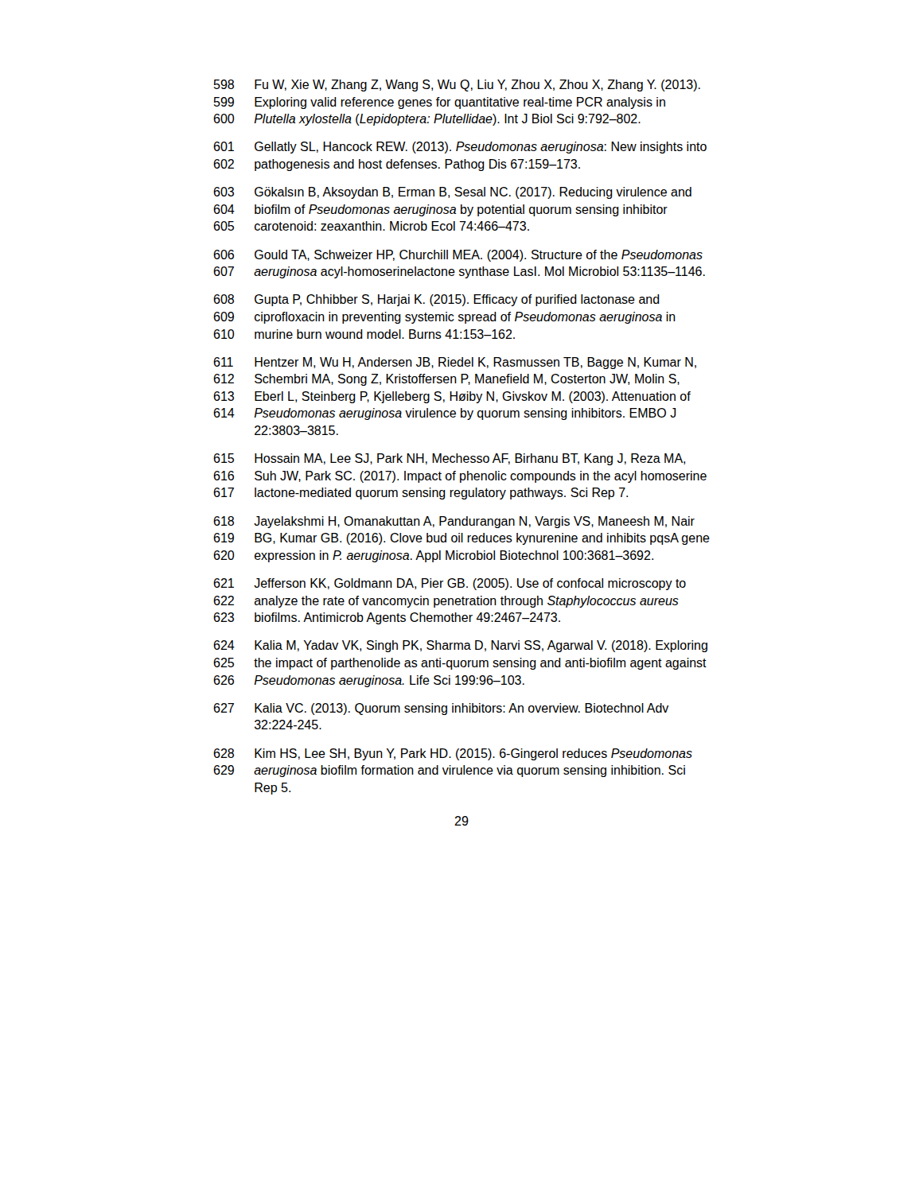598 599 600
Fu W, Xie W, Zhang Z, Wang S, Wu Q, Liu Y, Zhou X, Zhou X, Zhang Y. (2013). Exploring valid reference genes for quantitative real-time PCR analysis in Plutella xylostella (Lepidoptera: Plutellidae). Int J Biol Sci 9:792–802.
601 602
Gellatly SL, Hancock REW. (2013). Pseudomonas aeruginosa: New insights into pathogenesis and host defenses. Pathog Dis 67:159–173.
603 604 605
Gökalsın B, Aksoydan B, Erman B, Sesal NC. (2017). Reducing virulence and biofilm of Pseudomonas aeruginosa by potential quorum sensing inhibitor carotenoid: zeaxanthin. Microb Ecol 74:466–473.
606 607
Gould TA, Schweizer HP, Churchill MEA. (2004). Structure of the Pseudomonas aeruginosa acyl-homoserinelactone synthase LasI. Mol Microbiol 53:1135–1146.
608 609 610
Gupta P, Chhibber S, Harjai K. (2015). Efficacy of purified lactonase and ciprofloxacin in preventing systemic spread of Pseudomonas aeruginosa in murine burn wound model. Burns 41:153–162.
611 612 613 614
Hentzer M, Wu H, Andersen JB, Riedel K, Rasmussen TB, Bagge N, Kumar N, Schembri MA, Song Z, Kristoffersen P, Manefield M, Costerton JW, Molin S, Eberl L, Steinberg P, Kjelleberg S, Høiby N, Givskov M. (2003). Attenuation of Pseudomonas aeruginosa virulence by quorum sensing inhibitors. EMBO J 22:3803–3815.
615 616 617
Hossain MA, Lee SJ, Park NH, Mechesso AF, Birhanu BT, Kang J, Reza MA, Suh JW, Park SC. (2017). Impact of phenolic compounds in the acyl homoserine lactone-mediated quorum sensing regulatory pathways. Sci Rep 7.
618 619 620
Jayelakshmi H, Omanakuttan A, Pandurangan N, Vargis VS, Maneesh M, Nair BG, Kumar GB. (2016). Clove bud oil reduces kynurenine and inhibits pqsA gene expression in P. aeruginosa. Appl Microbiol Biotechnol 100:3681–3692.
621 622 623
Jefferson KK, Goldmann DA, Pier GB. (2005). Use of confocal microscopy to analyze the rate of vancomycin penetration through Staphylococcus aureus biofilms. Antimicrob Agents Chemother 49:2467–2473.
624 625 626
Kalia M, Yadav VK, Singh PK, Sharma D, Narvi SS, Agarwal V. (2018). Exploring the impact of parthenolide as anti-quorum sensing and anti-biofilm agent against Pseudomonas aeruginosa. Life Sci 199:96–103.
627
Kalia VC. (2013). Quorum sensing inhibitors: An overview. Biotechnol Adv 32:224-245.
628 629
Kim HS, Lee SH, Byun Y, Park HD. (2015). 6-Gingerol reduces Pseudomonas aeruginosa biofilm formation and virulence via quorum sensing inhibition. Sci Rep 5.
29